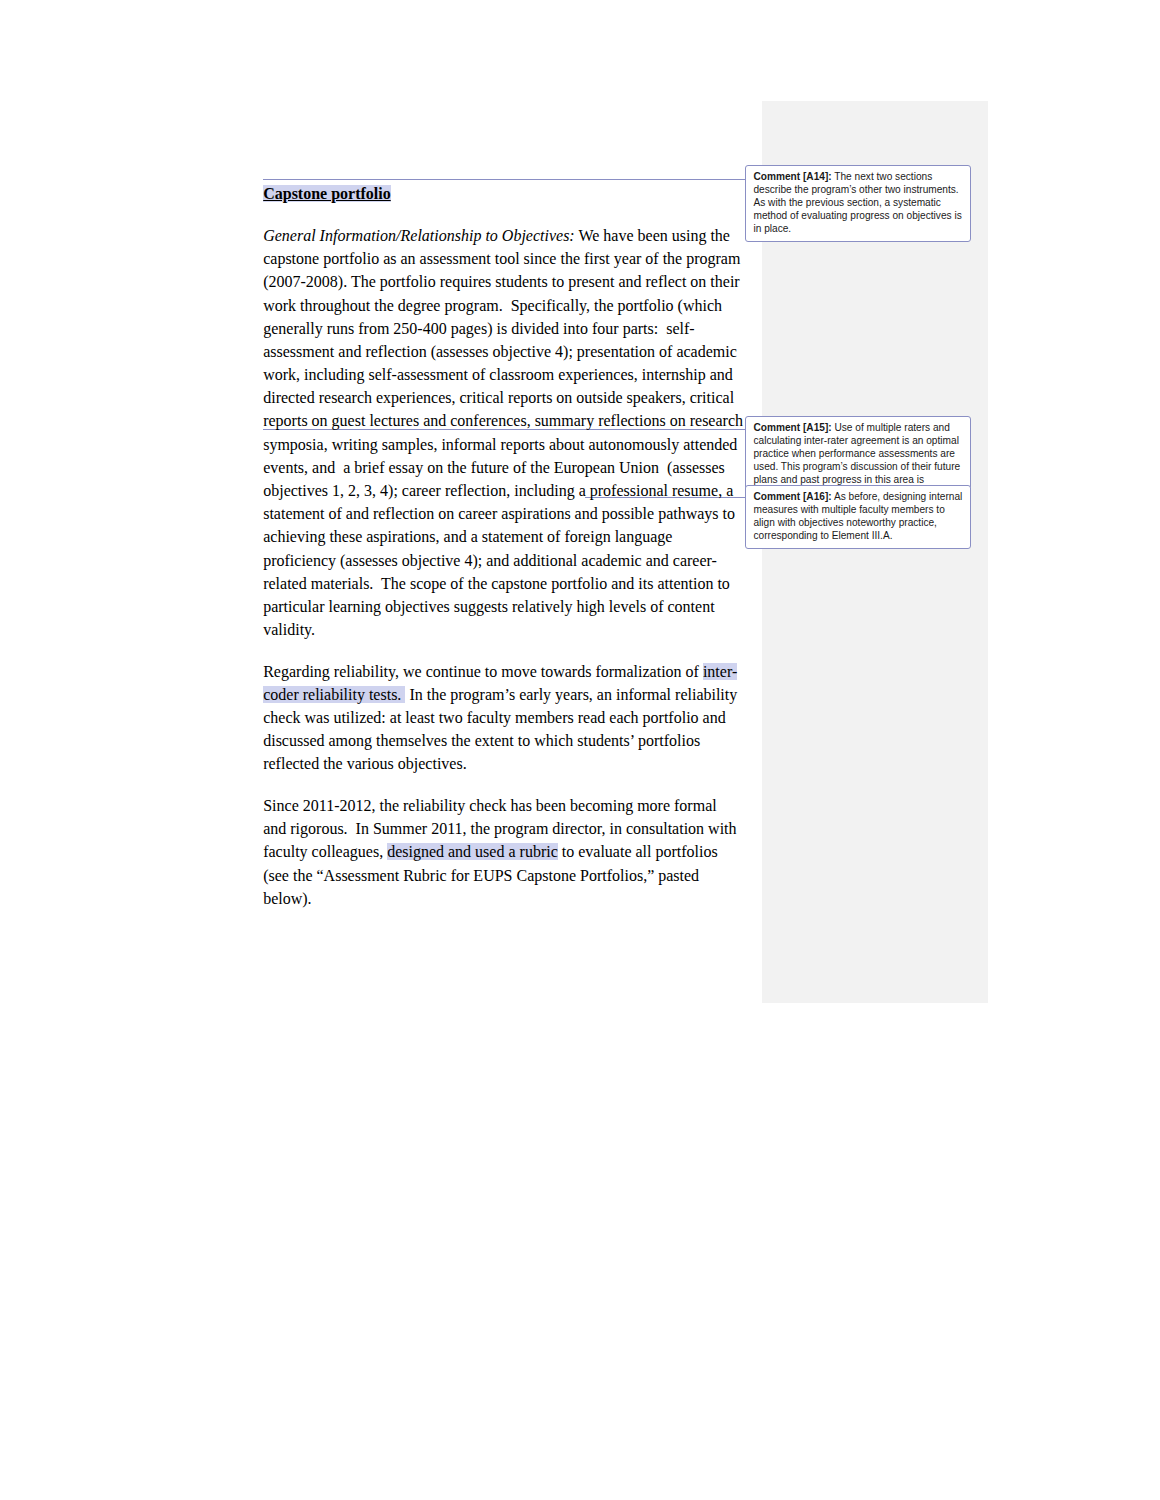Comment [A14]: The next two sections describe the program’s other two instruments. As with the previous section, a systematic method of evaluating progress on objectives is in place. Comment [A15]: Use of multiple raters and calculating inter-rater agreement is an optimal practice when performance assessments are used. This program’s discussion of their future plans and past progress in this area is excellent. Processes regarding reliability relate to APT Element III. E. Comment [A16]: As before, designing internal measures with multiple faculty members to align with objectives noteworthy practice, corresponding to Element III.A.
Capstone portfolio
General Information/Relationship to Objectives: We have been using the capstone portfolio as an assessment tool since the first year of the program (2007-2008). The portfolio requires students to present and reflect on their work throughout the degree program. Specifically, the portfolio (which generally runs from 250-400 pages) is divided into four parts: self-assessment and reflection (assesses objective 4); presentation of academic work, including self-assessment of classroom experiences, internship and directed research experiences, critical reports on outside speakers, critical reports on guest lectures and conferences, summary reflections on research symposia, writing samples, informal reports about autonomously attended events, and a brief essay on the future of the European Union (assesses objectives 1, 2, 3, 4); career reflection, including a professional resume, a statement of and reflection on career aspirations and possible pathways to achieving these aspirations, and a statement of foreign language proficiency (assesses objective 4); and additional academic and career-related materials. The scope of the capstone portfolio and its attention to particular learning objectives suggests relatively high levels of content validity.
Regarding reliability, we continue to move towards formalization of inter-coder reliability tests. In the program’s early years, an informal reliability check was utilized: at least two faculty members read each portfolio and discussed among themselves the extent to which students’ portfolios reflected the various objectives.
Since 2011-2012, the reliability check has been becoming more formal and rigorous. In Summer 2011, the program director, in consultation with faculty colleagues, designed and used a rubric to evaluate all portfolios (see the “Assessment Rubric for EUPS Capstone Portfolios,” pasted below).